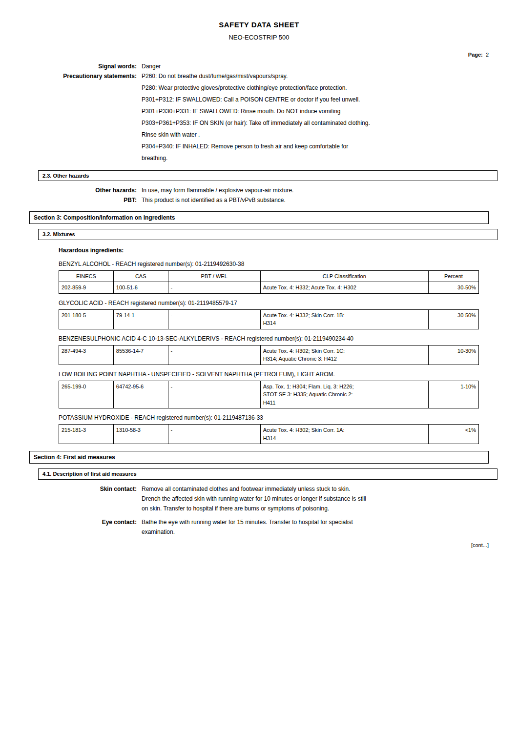SAFETY DATA SHEET
NEO-ECOSTRIP 500
Page: 2
Signal words:
Danger
Precautionary statements:
P260: Do not breathe dust/fume/gas/mist/vapours/spray.
P280: Wear protective gloves/protective clothing/eye protection/face protection.
P301+P312: IF SWALLOWED: Call a POISON CENTRE or doctor if you feel unwell.
P301+P330+P331: IF SWALLOWED: Rinse mouth. Do NOT induce vomiting
P303+P361+P353: IF ON SKIN (or hair): Take off immediately all contaminated clothing.
Rinse skin with water .
P304+P340: IF INHALED: Remove person to fresh air and keep comfortable for
breathing.
2.3. Other hazards
Other hazards:
In use, may form flammable / explosive vapour-air mixture.
PBT:
This product is not identified as a PBT/vPvB substance.
Section 3: Composition/information on ingredients
3.2. Mixtures
Hazardous ingredients:
BENZYL ALCOHOL - REACH registered number(s): 01-2119492630-38
| EINECS | CAS | PBT / WEL | CLP Classification | Percent |
| --- | --- | --- | --- | --- |
| 202-859-9 | 100-51-6 | - | Acute Tox. 4: H332; Acute Tox. 4: H302 | 30-50% |
GLYCOLIC ACID - REACH registered number(s): 01-2119485579-17
| 201-180-5 | 79-14-1 | - | Acute Tox. 4: H332; Skin Corr. 1B: H314 | 30-50% |
BENZENESULPHONIC ACID 4-C 10-13-SEC-ALKYLDERIVS - REACH registered number(s): 01-2119490234-40
| 287-494-3 | 85536-14-7 | - | Acute Tox. 4: H302; Skin Corr. 1C: H314; Aquatic Chronic 3: H412 | 10-30% |
LOW BOILING POINT NAPHTHA - UNSPECIFIED - SOLVENT NAPHTHA (PETROLEUM), LIGHT AROM.
| 265-199-0 | 64742-95-6 | - | Asp. Tox. 1: H304; Flam. Liq. 3: H226; STOT SE 3: H335; Aquatic Chronic 2: H411 | 1-10% |
POTASSIUM HYDROXIDE - REACH registered number(s): 01-2119487136-33
| 215-181-3 | 1310-58-3 | - | Acute Tox. 4: H302; Skin Corr. 1A: H314 | <1% |
Section 4: First aid measures
4.1. Description of first aid measures
Skin contact:
Remove all contaminated clothes and footwear immediately unless stuck to skin.
Drench the affected skin with running water for 10 minutes or longer if substance is still
on skin. Transfer to hospital if there are burns or symptoms of poisoning.
Eye contact:
Bathe the eye with running water for 15 minutes. Transfer to hospital for specialist
examination.
[cont...]